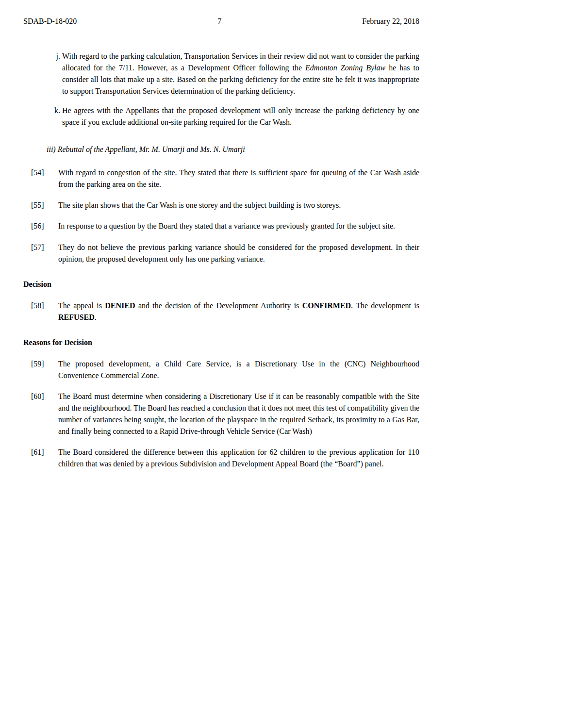SDAB-D-18-020 7 February 22, 2018
With regard to the parking calculation, Transportation Services in their review did not want to consider the parking allocated for the 7/11. However, as a Development Officer following the Edmonton Zoning Bylaw he has to consider all lots that make up a site. Based on the parking deficiency for the entire site he felt it was inappropriate to support Transportation Services determination of the parking deficiency.
He agrees with the Appellants that the proposed development will only increase the parking deficiency by one space if you exclude additional on-site parking required for the Car Wash.
iii) Rebuttal of the Appellant, Mr. M. Umarji and Ms. N. Umarji
[54]
With regard to congestion of the site. They stated that there is sufficient space for queuing of the Car Wash aside from the parking area on the site.
[55]
The site plan shows that the Car Wash is one storey and the subject building is two storeys.
[56]
In response to a question by the Board they stated that a variance was previously granted for the subject site.
[57]
They do not believe the previous parking variance should be considered for the proposed development. In their opinion, the proposed development only has one parking variance.
Decision
[58]
The appeal is DENIED and the decision of the Development Authority is CONFIRMED. The development is REFUSED.
Reasons for Decision
[59]
The proposed development, a Child Care Service, is a Discretionary Use in the (CNC) Neighbourhood Convenience Commercial Zone.
[60]
The Board must determine when considering a Discretionary Use if it can be reasonably compatible with the Site and the neighbourhood. The Board has reached a conclusion that it does not meet this test of compatibility given the number of variances being sought, the location of the playspace in the required Setback, its proximity to a Gas Bar, and finally being connected to a Rapid Drive-through Vehicle Service (Car Wash)
[61]
The Board considered the difference between this application for 62 children to the previous application for 110 children that was denied by a previous Subdivision and Development Appeal Board (the “Board”) panel.